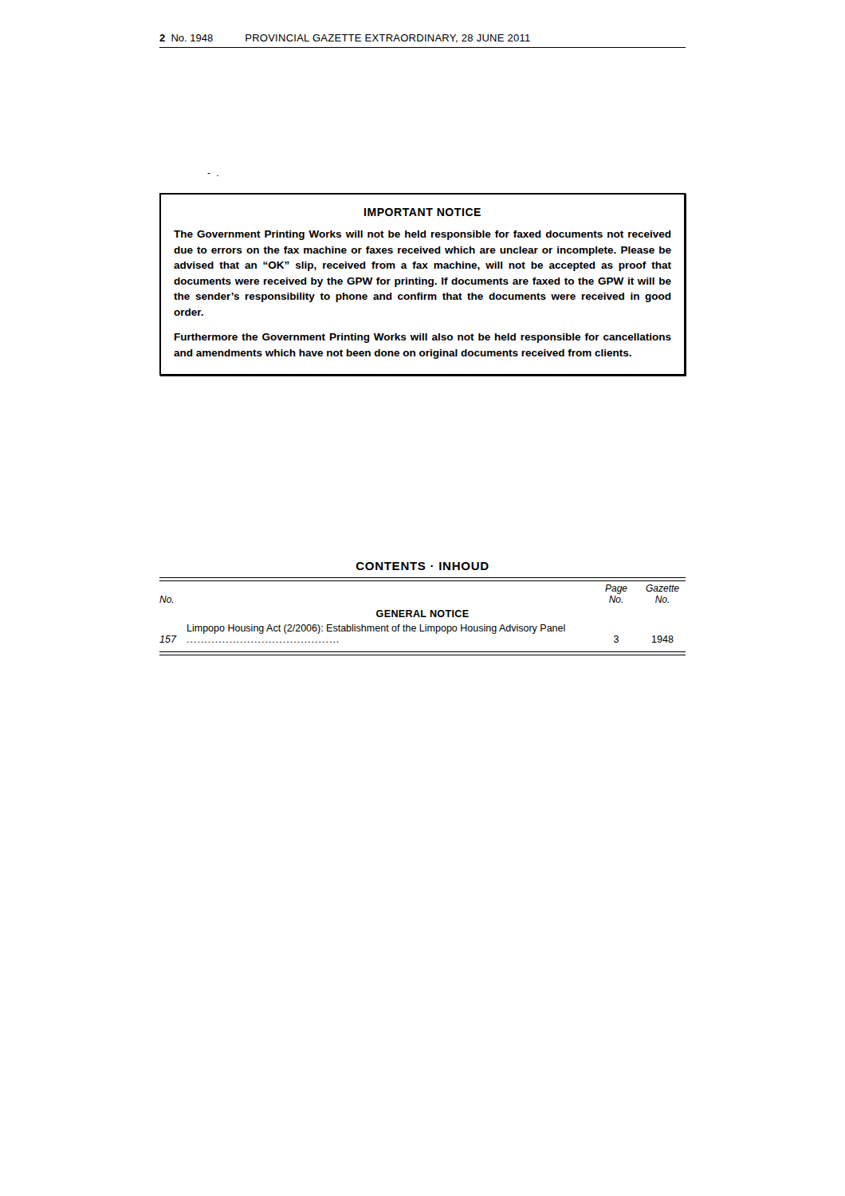2 No. 1948
PROVINCIAL GAZETTE EXTRAORDINARY, 28 JUNE 2011
- .
IMPORTANT NOTICE
The Government Printing Works will not be held responsible for faxed documents not received due to errors on the fax machine or faxes received which are unclear or incomplete. Please be advised that an “OK” slip, received from a fax machine, will not be accepted as proof that documents were received by the GPW for printing. If documents are faxed to the GPW it will be the sender’s responsibility to phone and confirm that the documents were received in good order.
Furthermore the Government Printing Works will also not be held responsible for cancellations and amendments which have not been done on original documents received from clients.
CONTENTS · INHOUD
| No. | | Page No. | Gazette No. |
| GENERAL NOTICE |
| 157 | Limpopo Housing Act (2/2006): Establishment of the Limpopo Housing Advisory Panel ........................................... | 3 | 1948 |